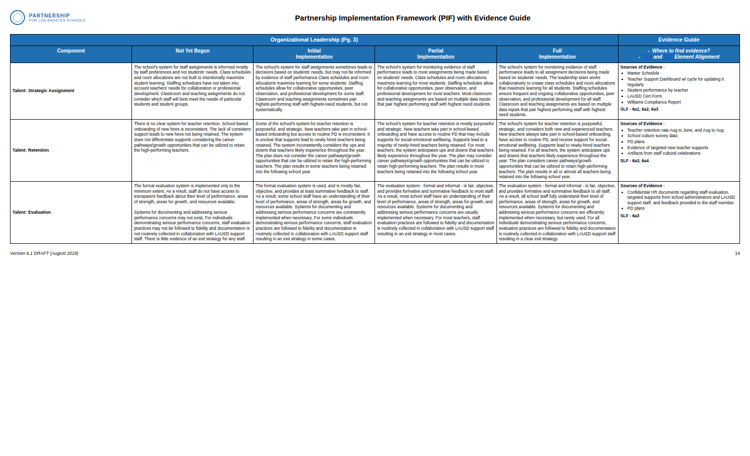PARTNERSHIP FOR LOS ANGELES SCHOOLS
Partnership Implementation Framework (PIF) with Evidence Guide
| Organizational Leadership (Pg. 3) | Evidence Guide |
| --- | --- |
| Component | Not Yet Begun | Initial Implementation | Partial Implementation | Full Implementation | - Where to find evidence? - TLF and SLF Element Alignment |
| Talent: Strategic Assignment | The school's system for staff assignments is informed mostly by staff preferences and not students' needs. Class schedules and room allocations are not built to intentionally maximize student learning. Staffing schedules have not taken into account teachers' needs for collaboration or professional development. Classroom and teaching assignments do not consider which staff will best meet the needs of particular students and student groups. | The school's system for staff assignments sometimes leads to decisions based on students' needs, but may not be informed by evidence of staff performance.Class schedules and room allocations maximize learning for some students. Staffing schedules allow for collaborative opportunities, peer observation, and professional development for some staff. Classroom and teaching assignments sometimes pair highest-performing staff with highest-need students, but not systematically. | The school's system for monitoring evidence of staff performance leads to most assignments being made based on students' needs. Class schedules and room allocations maximize learning for most students. Staffing schedules allow for collaborative opportunities, peer observation, and professional development for most teachers. Most classroom and teaching assignments are based on multiple data inputs that pair highest performing staff with highest need students. | The school's system for monitoring evidence of staff performance leads to all assignment decisions being made based on students' needs. The leadership team works collaboratively to create class schedules and room allocations that maximize learning for all students. Staffing schedules ensure frequent and ongoing collaborative opportunities, peer observation, and professional development for all staff. Classroom and teaching assignments are based on multiple data inputs that pair highest performing staff with highest need students. | Sources of Evidence - Master Schedule Teacher Support Dashboard w/ cycle for updating it regularly Student performance by teacher LAUSD Cert Form Williams Compliance Report SLF - 6a1, 6a2, 6a3 |
| Talent: Retention | There is no clear system for teacher retention. School-based onboarding of new hires is inconsistent. The lack of consistent support leads to new hires not being retained. The system does not differentiate supports considering the career pathways/growth opportunities that can be utilized to retain the high-performing teachers. | Some of the school's system for teacher retention is purposeful, and strategic. New teachers take part in school-based onboarding but access to routine PD is inconsistent. It is unclear that supports lead to newly hired teachers being retained. The system inconsistently considers the ups and downs that teachers likely experience throughout the year. The plan does not consider the career pathways/growth opportunities that can be utilized to retain the high-performing teachers. The plan results in some teachers being retained into the following school year. | The school's system for teacher retention is mostly purposeful and strategic. New teachers take part in school-based onboarding and have access to routine PD that may include supports for social-emotional wellbeing. Supports lead to a majority of newly-hired teachers being retained. For most teachers, the system anticipates ups and downs that teachers likely experience throughout the year. The plan may consider career pathways/growth opportunities that can be utilized to retain high-performing teachers. The plan results in most teachers being retained into the following school year. | The school's system for teacher retention is purposeful, strategic, and considers both new and experienced teachers. New teachers always take part in school-based onboarding, have access to routine PD, and receive support for social-emotional wellbeing. Supports lead to newly-hired teachers being retained. For all teachers, the system anticipates ups and downs that teachers likely experience throughout the year. The plan considers career pathways/growth opportunities that can be utilized to retain high-performing teachers. The plan results in all or almost all teachers being retained into the following school year. | Sources of Evidence - Teacher retention rate Aug to June, and Aug to Aug School culture survey data PD plans Evidence of targeted new teacher supports Artifacts from staff cultural celebrations SLF - 6a3, 6a4 |
| Talent: Evaluation | The formal evaluation system is implemented only to the minimum extent. As a result, staff do not have access to transparent feedback about their level of performance, areas of strength, areas for growth, and resources available. Systems for documenting and addressing serious performance concerns may not exist. For individuals demonstrating serious performance concerns, staff evaluation practices may not be followed to fidelity and documentation is not routinely collected in collaboration with LAUSD support staff. There is little evidence of an exit strategy for any staff. | The formal evaluation system is used, and is mostly fair, objective, and provides at least summative feedback to staff. As a result, some school staff have an understanding of their level of performance, areas of strength, areas for growth, and resources available. Systems for documenting and addressing serious performance concerns are consistently implemented when necessary. For some individuals demonstrating serious performance concerns, staff evaluation practices are followed to fidelity and documentation is routinely collected in collaboration with LAUSD support staff resulting in an exit strategy in some cases. | The evaluation system - formal and informal - is fair, objective, and provides formative and summative feedback to most staff. As a result, most school staff have an understanding of their level of performance, areas of strength, areas for growth, and resources available. Systems for documenting and addressing serious performance concerns are usually implemented when necessary. For most teachers, staff evaluation practices are followed to fidelity and documentation is routinely collected in collaboration with LAUSD support staff resulting in an exit strategy in most cases. | The evaluation system - formal and informal - is fair, objective, and provides formative and summative feedback to all staff. As a result, all school staff fully understand their level of performance, areas of strength, areas for growth, and resources available. Systems for documenting and addressing serious performance concerns are efficiently implemented when necessary, but rarely used. For all individuals demonstrating serious performance concerns, evaluation practices are followed to fidelity and documentation is routinely collected in collaboration with LAUSD support staff resulting in a clear exit strategy. | Sources of Evidence - Confidential HR documents regarding staff evaluation, targeted supports from school administrators and LAUSD support staff, and feedback provided to the staff member. PD plans SLF - 6a3 |
Version 6.1 DRAFT (August 2019)
14